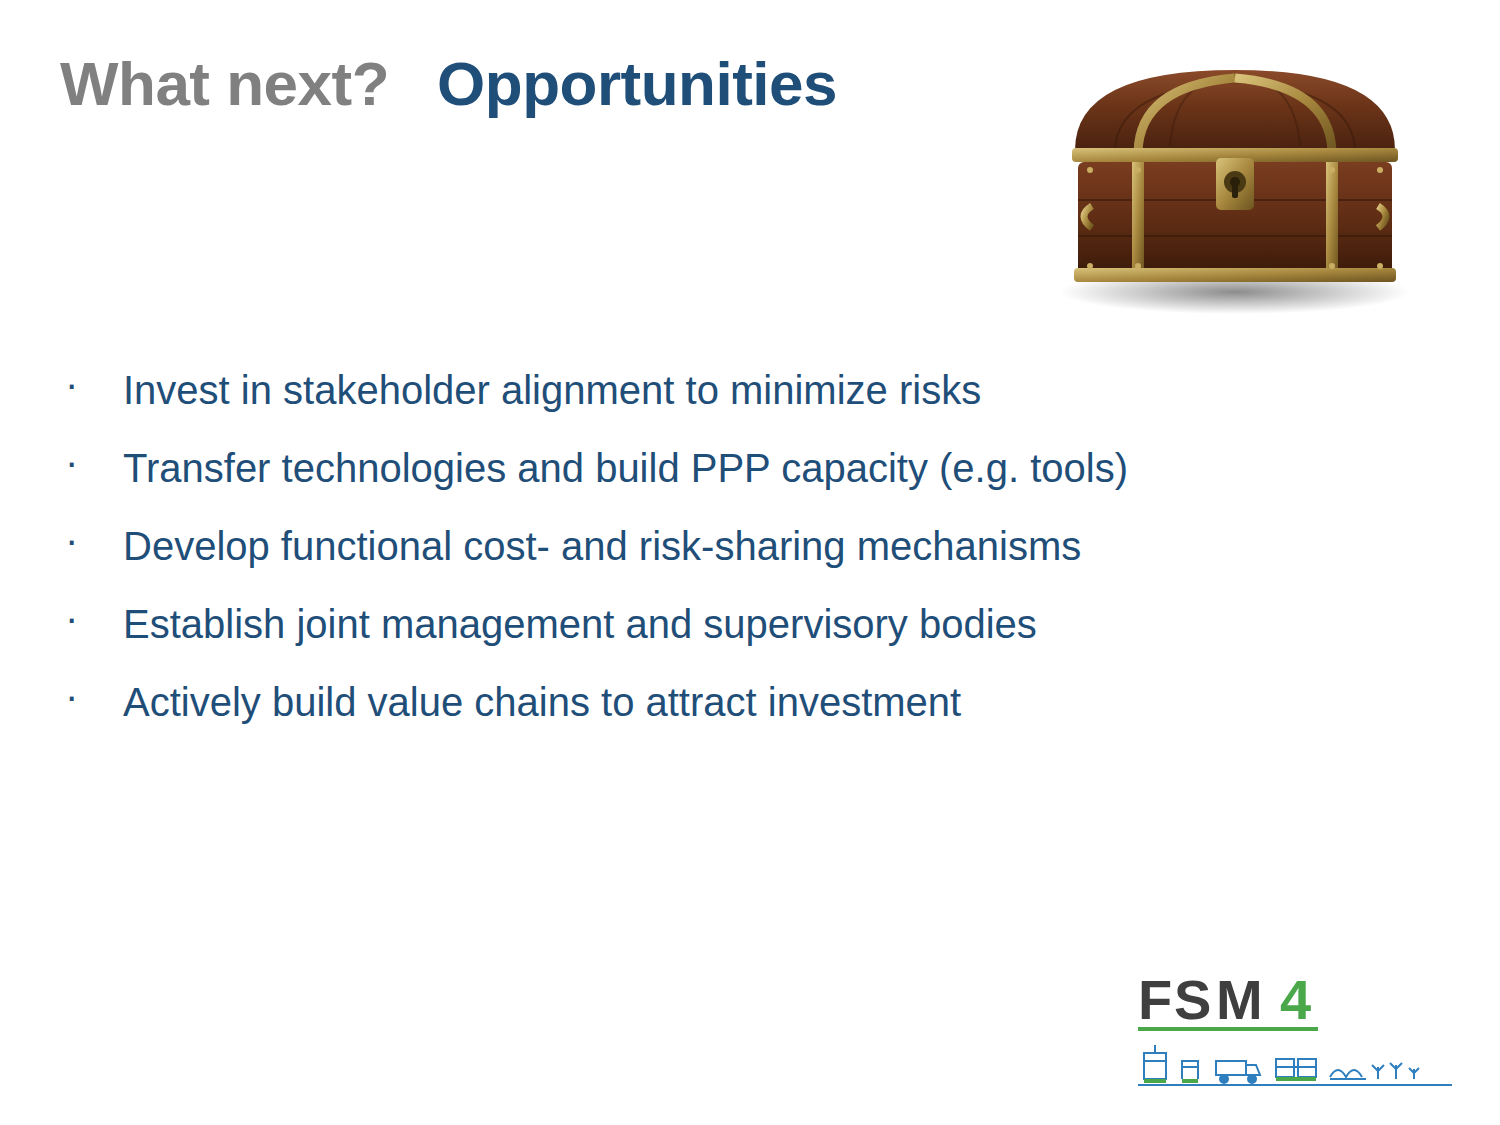What next?Opportunities
Invest in stakeholder alignment to minimize risks
Transfer technologies and build PPP capacity (e.g. tools)
Develop functional cost- and risk-sharing mechanisms
Establish joint management and supervisory bodies
Actively build value chains to attract investment
F S M 4